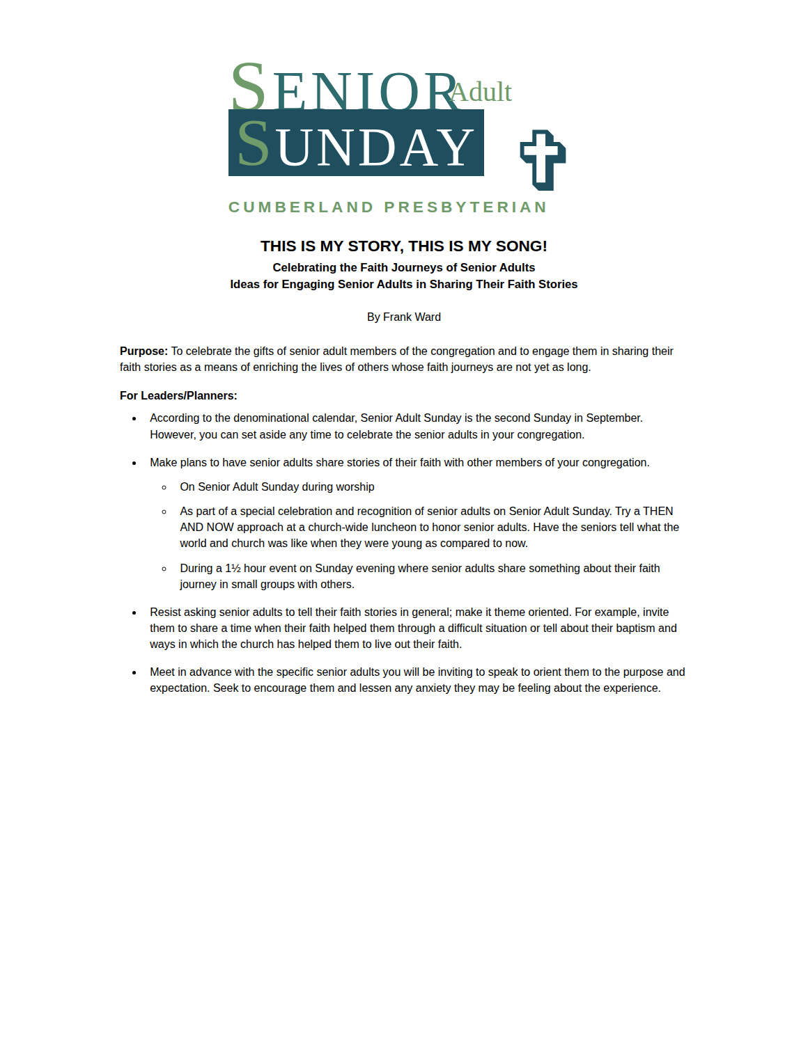SENIOR Adult
SUNDAY✞
CUMBERLAND PRESBYTERIAN
THIS IS MY STORY, THIS IS MY SONG!
Celebrating the Faith Journeys of Senior Adults
Ideas for Engaging Senior Adults in Sharing Their Faith Stories
By Frank Ward
Purpose: To celebrate the gifts of senior adult members of the congregation and to engage them in sharing their faith stories as a means of enriching the lives of others whose faith journeys are not yet as long.
For Leaders/Planners:
According to the denominational calendar, Senior Adult Sunday is the second Sunday in September. However, you can set aside any time to celebrate the senior adults in your congregation.
Make plans to have senior adults share stories of their faith with other members of your congregation.
On Senior Adult Sunday during worship
As part of a special celebration and recognition of senior adults on Senior Adult Sunday. Try a THEN AND NOW approach at a church-wide luncheon to honor senior adults. Have the seniors tell what the world and church was like when they were young as compared to now.
During a 1½ hour event on Sunday evening where senior adults share something about their faith journey in small groups with others.
Resist asking senior adults to tell their faith stories in general; make it theme oriented. For example, invite them to share a time when their faith helped them through a difficult situation or tell about their baptism and ways in which the church has helped them to live out their faith.
Meet in advance with the specific senior adults you will be inviting to speak to orient them to the purpose and expectation. Seek to encourage them and lessen any anxiety they may be feeling about the experience.